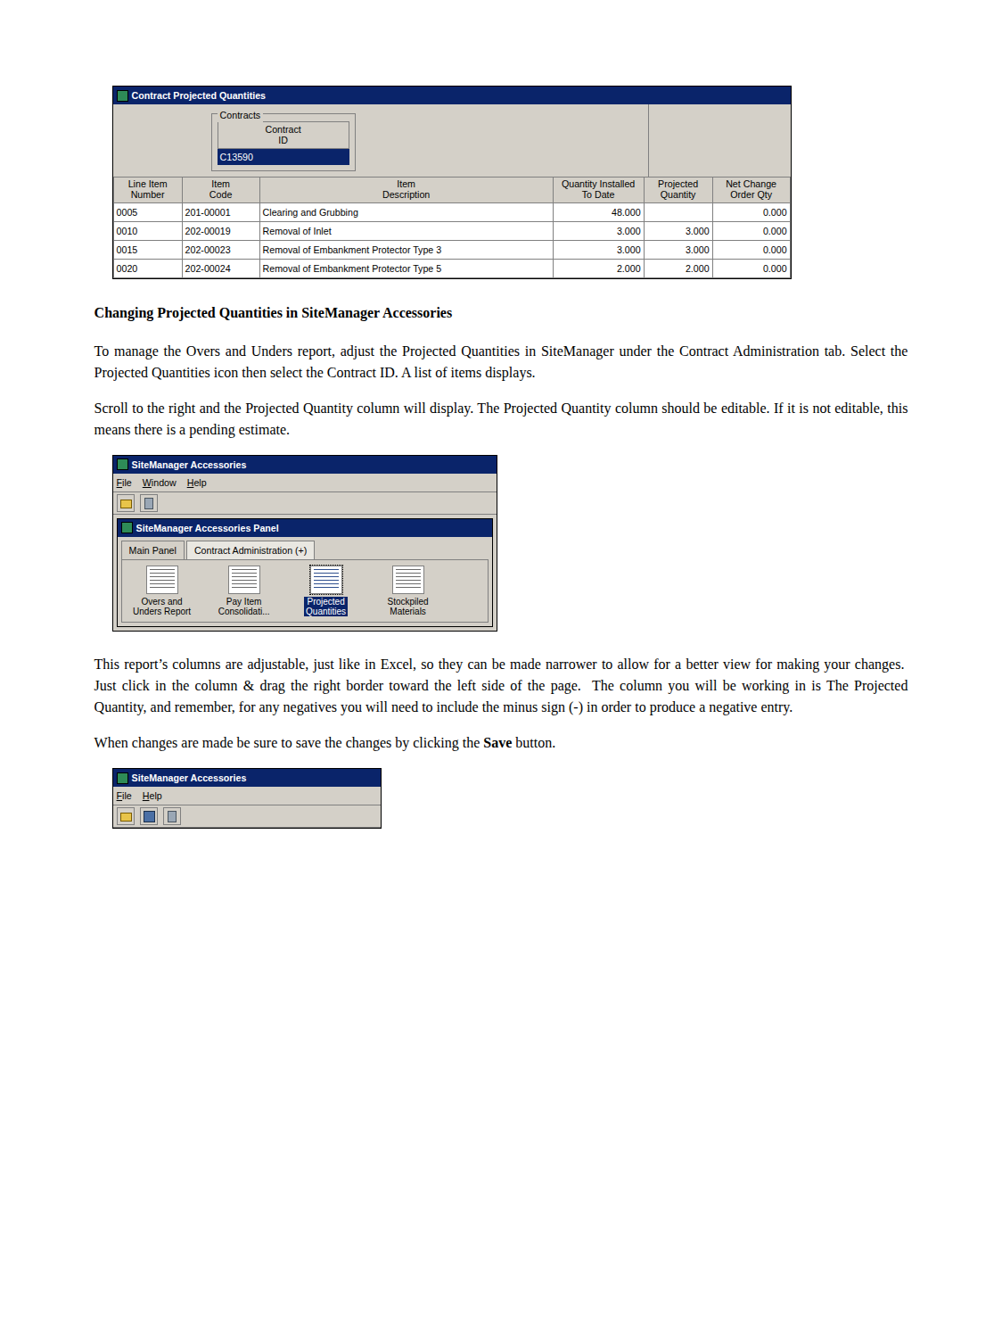Contract Projected Quantities
Contracts
Contract
ID
C13590
| Line Item Number | Item Code | Item Description | Quantity Installed To Date | Projected Quantity | Net Change Order Qty |
| --- | --- | --- | --- | --- | --- |
| 0005 | 201-00001 | Clearing and Grubbing | 48.000 | 48 | 0.000 |
| 0010 | 202-00019 | Removal of Inlet | 3.000 | 3.000 | 0.000 |
| 0015 | 202-00023 | Removal of Embankment Protector Type 3 | 3.000 | 3.000 | 0.000 |
| 0020 | 202-00024 | Removal of Embankment Protector Type 5 | 2.000 | 2.000 | 0.000 |
Changing Projected Quantities in SiteManager Accessories
To manage the Overs and Unders report, adjust the Projected Quantities in SiteManager under the Contract Administration tab. Select the Projected Quantities icon then select the Contract ID. A list of items displays.
Scroll to the right and the Projected Quantity column will display. The Projected Quantity column should be editable. If it is not editable, this means there is a pending estimate.
SiteManager Accessories
File Window Help
SiteManager Accessories Panel
Main Panel
Contract Administration (+)
Overs and
Unders Report
Pay Item
Consolidati...
Projected
Quantities
Stockpiled
Materials
This report’s columns are adjustable, just like in Excel, so they can be made narrower to allow for a better view for making your changes. Just click in the column & drag the right border toward the left side of the page. The column you will be working in is The Projected Quantity, and remember, for any negatives you will need to include the minus sign (-) in order to produce a negative entry.
When changes are made be sure to save the changes by clicking the Save button.
SiteManager Accessories
File Help